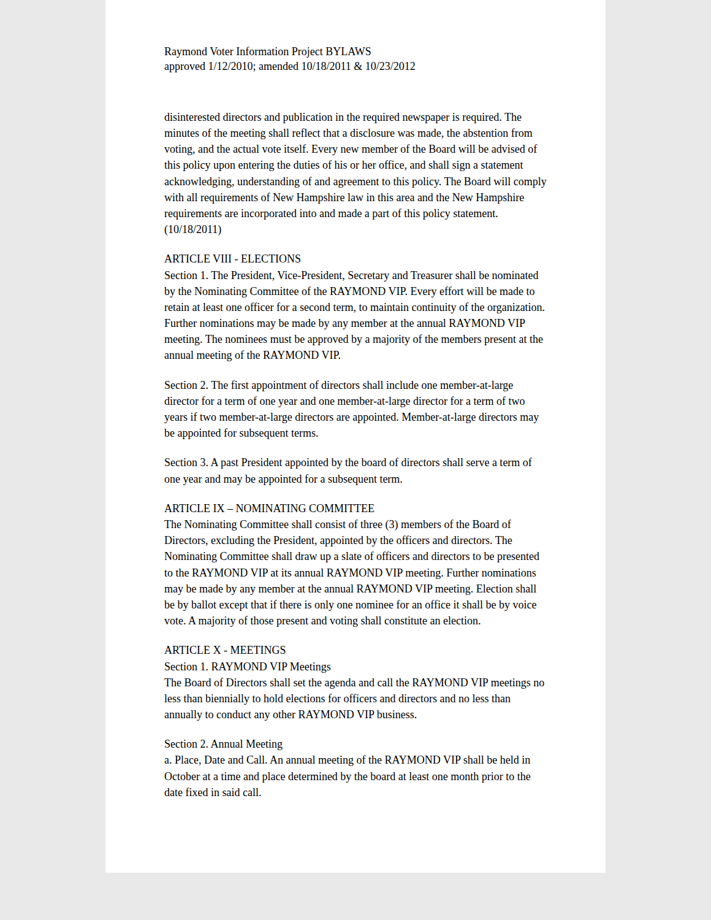Raymond Voter Information Project BYLAWS
approved 1/12/2010; amended 10/18/2011 & 10/23/2012
disinterested directors and publication in the required newspaper is required. The minutes of the meeting shall reflect that a disclosure was made, the abstention from voting, and the actual vote itself. Every new member of the Board will be advised of this policy upon entering the duties of his or her office, and shall sign a statement acknowledging, understanding of and agreement to this policy. The Board will comply with all requirements of New Hampshire law in this area and the New Hampshire requirements are incorporated into and made a part of this policy statement. (10/18/2011)
ARTICLE VIII - ELECTIONS
Section 1. The President, Vice-President, Secretary and Treasurer shall be nominated by the Nominating Committee of the RAYMOND VIP. Every effort will be made to retain at least one officer for a second term, to maintain continuity of the organization. Further nominations may be made by any member at the annual RAYMOND VIP meeting. The nominees must be approved by a majority of the members present at the annual meeting of the RAYMOND VIP.
Section 2. The first appointment of directors shall include one member-at-large director for a term of one year and one member-at-large director for a term of two years if two member-at-large directors are appointed. Member-at-large directors may be appointed for subsequent terms.
Section 3. A past President appointed by the board of directors shall serve a term of one year and may be appointed for a subsequent term.
ARTICLE IX – NOMINATING COMMITTEE
The Nominating Committee shall consist of three (3) members of the Board of Directors, excluding the President, appointed by the officers and directors. The Nominating Committee shall draw up a slate of officers and directors to be presented to the RAYMOND VIP at its annual RAYMOND VIP meeting. Further nominations may be made by any member at the annual RAYMOND VIP meeting. Election shall be by ballot except that if there is only one nominee for an office it shall be by voice vote. A majority of those present and voting shall constitute an election.
ARTICLE X - MEETINGS
Section 1. RAYMOND VIP Meetings
The Board of Directors shall set the agenda and call the RAYMOND VIP meetings no less than biennially to hold elections for officers and directors and no less than annually to conduct any other RAYMOND VIP business.
Section 2. Annual Meeting
a. Place, Date and Call. An annual meeting of the RAYMOND VIP shall be held in October at a time and place determined by the board at least one month prior to the date fixed in said call.